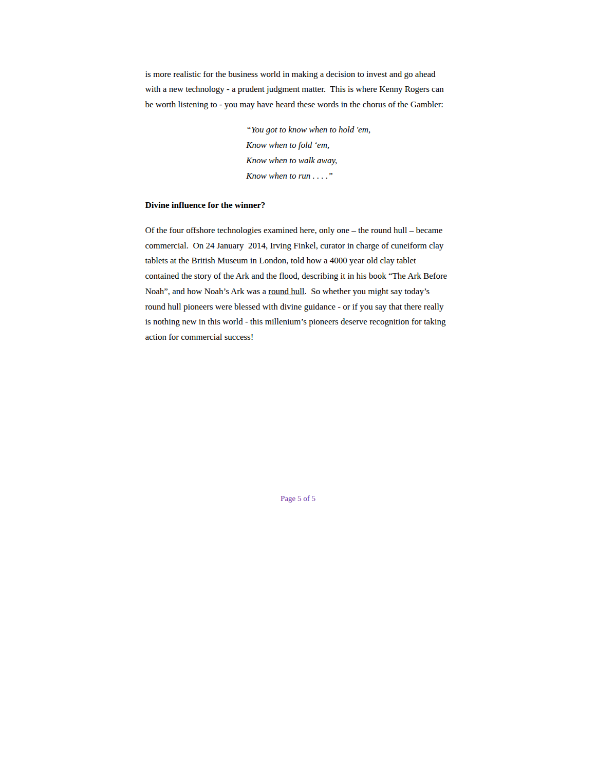is more realistic for the business world in making a decision to invest and go ahead with a new technology - a prudent judgment matter. This is where Kenny Rogers can be worth listening to - you may have heard these words in the chorus of the Gambler:
“You got to know when to hold 'em,
Know when to fold ‘em,
Know when to walk away,
Know when to run . . . .”
Divine influence for the winner?
Of the four offshore technologies examined here, only one – the round hull – became commercial. On 24 January 2014, Irving Finkel, curator in charge of cuneiform clay tablets at the British Museum in London, told how a 4000 year old clay tablet contained the story of the Ark and the flood, describing it in his book “The Ark Before Noah”, and how Noah’s Ark was a round hull. So whether you might say today’s round hull pioneers were blessed with divine guidance - or if you say that there really is nothing new in this world - this millenium’s pioneers deserve recognition for taking action for commercial success!
Page 5 of 5